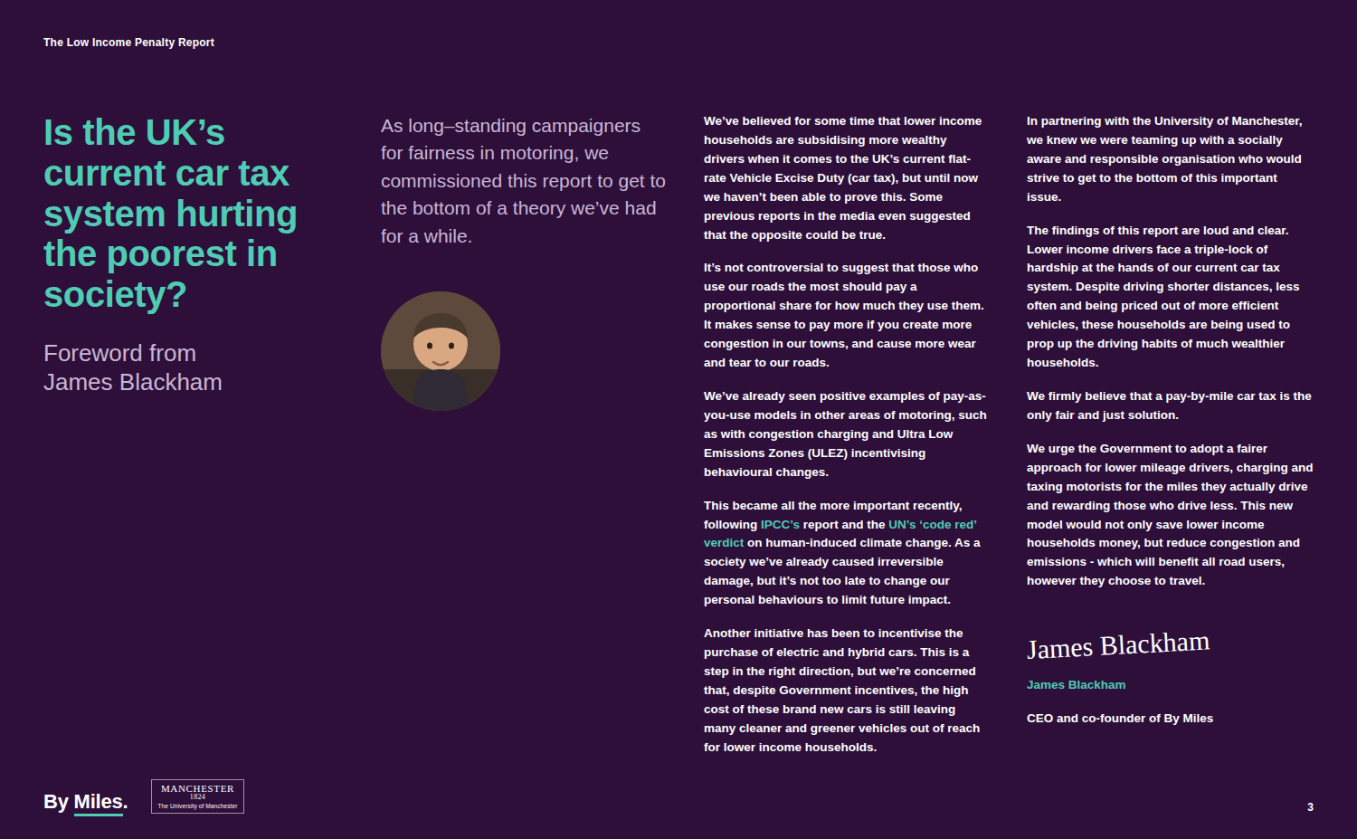The Low Income Penalty Report
Is the UK’s current car tax system hurting the poorest in society?
Foreword from
James Blackham
As long–standing campaigners for fairness in motoring, we commissioned this report to get to the bottom of a theory we’ve had for a while.
We’ve believed for some time that lower income households are subsidising more wealthy drivers when it comes to the UK’s current flat-rate Vehicle Excise Duty (car tax), but until now we haven’t been able to prove this. Some previous reports in the media even suggested that the opposite could be true.
It’s not controversial to suggest that those who use our roads the most should pay a proportional share for how much they use them. It makes sense to pay more if you create more congestion in our towns, and cause more wear and tear to our roads.
We’ve already seen positive examples of pay-as-you-use models in other areas of motoring, such as with congestion charging and Ultra Low Emissions Zones (ULEZ) incentivising behavioural changes.
This became all the more important recently, following IPCC’s report and the UN’s ‘code red’ verdict on human-induced climate change. As a society we’ve already caused irreversible damage, but it’s not too late to change our personal behaviours to limit future impact.
Another initiative has been to incentivise the purchase of electric and hybrid cars. This is a step in the right direction, but we’re concerned that, despite Government incentives, the high cost of these brand new cars is still leaving many cleaner and greener vehicles out of reach for lower income households.
In partnering with the University of Manchester, we knew we were teaming up with a socially aware and responsible organisation who would strive to get to the bottom of this important issue.
The findings of this report are loud and clear. Lower income drivers face a triple-lock of hardship at the hands of our current car tax system. Despite driving shorter distances, less often and being priced out of more efficient vehicles, these households are being used to prop up the driving habits of much wealthier households.
We firmly believe that a pay-by-mile car tax is the only fair and just solution.
We urge the Government to adopt a fairer approach for lower mileage drivers, charging and taxing motorists for the miles they actually drive and rewarding those who drive less. This new model would not only save lower income households money, but reduce congestion and emissions - which will benefit all road users, however they choose to travel.
James Blackham
James Blackham
CEO and co-founder of By Miles
By Miles.
MANCHESTER
1824
The University of Manchester
3